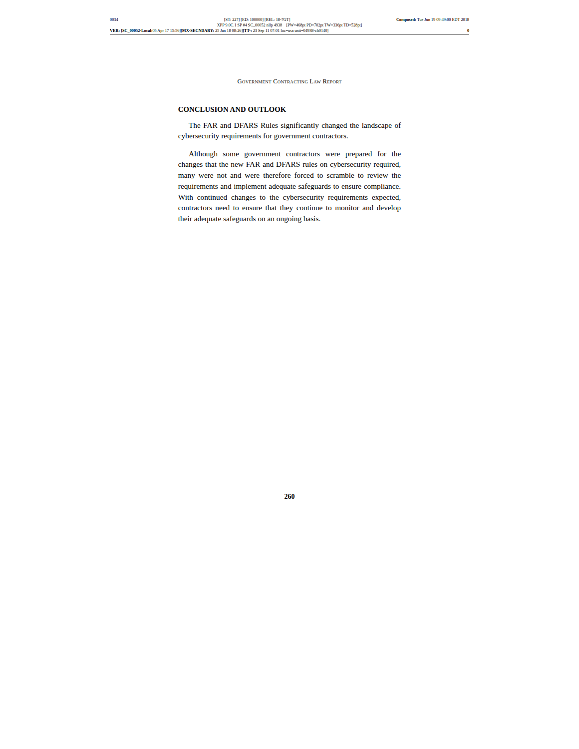0034 [ST: 227] [ED: 100000] [REL: 18-7GT] Composed: Tue Jun 19 09:49:00 EDT 2018
XPP 9.0C.1 SP #4 SC_00052 nllp 4938 [PW=468pt PD=702pt TW=336pt TD=528pt]
VER: [SC_00052-Local: 05 Apr 17 15:56][MX-SECNDARY: 25 Jan 18 08:26][TT-: 23 Sep 11 07:01 loc=usa unit=04938-ch0140] 0
Government Contracting Law Report
CONCLUSION AND OUTLOOK
The FAR and DFARS Rules significantly changed the landscape of cybersecurity requirements for government contractors.
Although some government contractors were prepared for the changes that the new FAR and DFARS rules on cybersecurity required, many were not and were therefore forced to scramble to review the requirements and implement adequate safeguards to ensure compliance. With continued changes to the cybersecurity requirements expected, contractors need to ensure that they continue to monitor and develop their adequate safeguards on an ongoing basis.
260